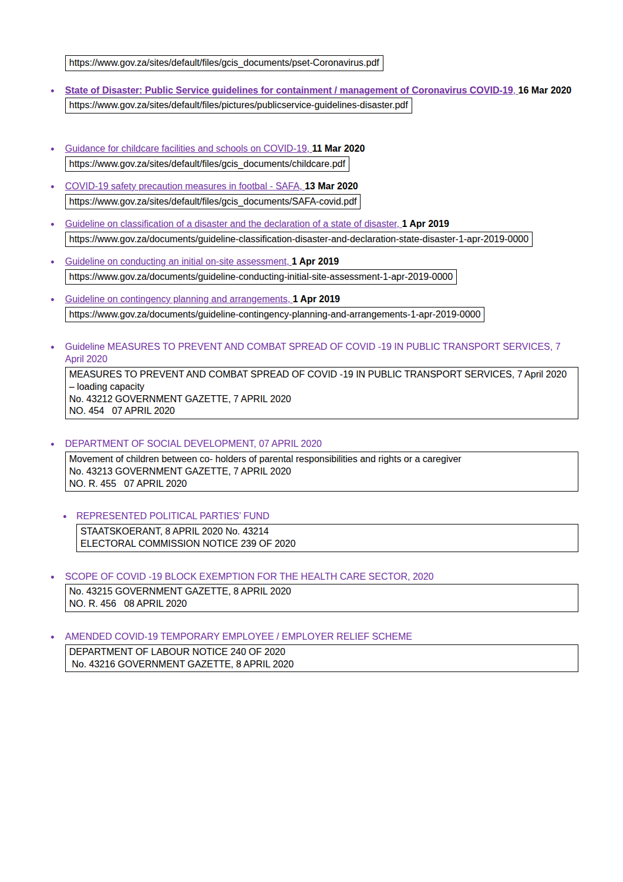https://www.gov.za/sites/default/files/gcis_documents/pset-Coronavirus.pdf
State of Disaster: Public Service guidelines for containment / management of Coronavirus COVID-19, 16 Mar 2020 https://www.gov.za/sites/default/files/pictures/publicservice-guidelines-disaster.pdf
Guidance for childcare facilities and schools on COVID-19, 11 Mar 2020 https://www.gov.za/sites/default/files/gcis_documents/childcare.pdf
COVID-19 safety precaution measures in footbal - SAFA, 13 Mar 2020 https://www.gov.za/sites/default/files/gcis_documents/SAFA-covid.pdf
Guideline on classification of a disaster and the declaration of a state of disaster, 1 Apr 2019 https://www.gov.za/documents/guideline-classification-disaster-and-declaration-state-disaster-1-apr-2019-0000
Guideline on conducting an initial on-site assessment, 1 Apr 2019 https://www.gov.za/documents/guideline-conducting-initial-site-assessment-1-apr-2019-0000
Guideline on contingency planning and arrangements, 1 Apr 2019 https://www.gov.za/documents/guideline-contingency-planning-and-arrangements-1-apr-2019-0000
Guideline MEASURES TO PREVENT AND COMBAT SPREAD OF COVID -19 IN PUBLIC TRANSPORT SERVICES, 7 April 2020 MEASURES TO PREVENT AND COMBAT SPREAD OF COVID -19 IN PUBLIC TRANSPORT SERVICES, 7 April 2020 – loading capacity
No. 43212 GOVERNMENT GAZETTE, 7 APRIL 2020
NO. 454 07 APRIL 2020
DEPARTMENT OF SOCIAL DEVELOPMENT, 07 APRIL 2020 Movement of children between co- holders of parental responsibilities and rights or a caregiver
No. 43213 GOVERNMENT GAZETTE, 7 APRIL 2020
NO. R. 455 07 APRIL 2020
REPRESENTED POLITICAL PARTIES’ FUND STAATSKOERANT, 8 APRIL 2020 No. 43214
ELECTORAL COMMISSION NOTICE 239 OF 2020
SCOPE OF COVID -19 BLOCK EXEMPTION FOR THE HEALTH CARE SECTOR, 2020 No. 43215 GOVERNMENT GAZETTE, 8 APRIL 2020
NO. R. 456 08 APRIL 2020
AMENDED COVID-19 TEMPORARY EMPLOYEE / EMPLOYER RELIEF SCHEME DEPARTMENT OF LABOUR NOTICE 240 OF 2020
No. 43216 GOVERNMENT GAZETTE, 8 APRIL 2020